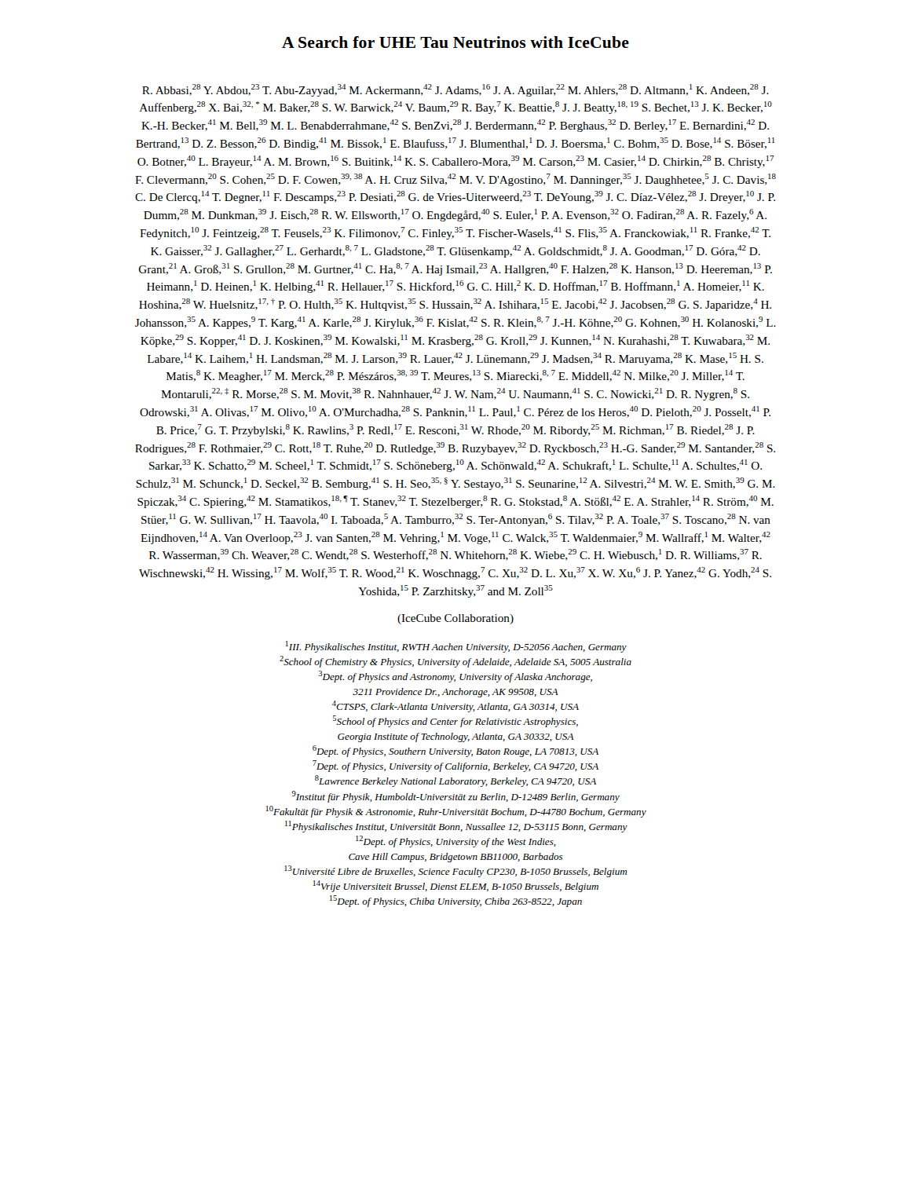A Search for UHE Tau Neutrinos with IceCube
R. Abbasi,28 Y. Abdou,23 T. Abu-Zayyad,34 M. Ackermann,42 J. Adams,16 J. A. Aguilar,22 M. Ahlers,28 D. Altmann,1 K. Andeen,28 J. Auffenberg,28 X. Bai,32, * M. Baker,28 S. W. Barwick,24 V. Baum,29 R. Bay,7 K. Beattie,8 J. J. Beatty,18, 19 S. Bechet,13 J. K. Becker,10 K.-H. Becker,41 M. Bell,39 M. L. Benabderrahmane,42 S. BenZvi,28 J. Berdermann,42 P. Berghaus,32 D. Berley,17 E. Bernardini,42 D. Bertrand,13 D. Z. Besson,26 D. Bindig,41 M. Bissok,1 E. Blaufuss,17 J. Blumenthal,1 D. J. Boersma,1 C. Bohm,35 D. Bose,14 S. Böser,11 O. Botner,40 L. Brayeur,14 A. M. Brown,16 S. Buitink,14 K. S. Caballero-Mora,39 M. Carson,23 M. Casier,14 D. Chirkin,28 B. Christy,17 F. Clevermann,20 S. Cohen,25 D. F. Cowen,39, 38 A. H. Cruz Silva,42 M. V. D'Agostino,7 M. Danninger,35 J. Daughhetee,5 J. C. Davis,18 C. De Clercq,14 T. Degner,11 F. Descamps,23 P. Desiati,28 G. de Vries-Uiterweerd,23 T. DeYoung,39 J. C. Díaz-Vélez,28 J. Dreyer,10 J. P. Dumm,28 M. Dunkman,39 J. Eisch,28 R. W. Ellsworth,17 O. Engdegård,40 S. Euler,1 P. A. Evenson,32 O. Fadiran,28 A. R. Fazely,6 A. Fedynitch,10 J. Feintzeig,28 T. Feusels,23 K. Filimonov,7 C. Finley,35 T. Fischer-Wasels,41 S. Flis,35 A. Franckowiak,11 R. Franke,42 T. K. Gaisser,32 J. Gallagher,27 L. Gerhardt,8, 7 L. Gladstone,28 T. Glüsenkamp,42 A. Goldschmidt,8 J. A. Goodman,17 D. Góra,42 D. Grant,21 A. Groß,31 S. Grullon,28 M. Gurtner,41 C. Ha,8, 7 A. Haj Ismail,23 A. Hallgren,40 F. Halzen,28 K. Hanson,13 D. Heereman,13 P. Heimann,1 D. Heinen,1 K. Helbing,41 R. Hellauer,17 S. Hickford,16 G. C. Hill,2 K. D. Hoffman,17 B. Hoffmann,1 A. Homeier,11 K. Hoshina,28 W. Huelsnitz,17, † P. O. Hulth,35 K. Hultqvist,35 S. Hussain,32 A. Ishihara,15 E. Jacobi,42 J. Jacobsen,28 G. S. Japaridze,4 H. Johansson,35 A. Kappes,9 T. Karg,41 A. Karle,28 J. Kiryluk,36 F. Kislat,42 S. R. Klein,8, 7 J.-H. Köhne,20 G. Kohnen,30 H. Kolanoski,9 L. Köpke,29 S. Kopper,41 D. J. Koskinen,39 M. Kowalski,11 M. Krasberg,28 G. Kroll,29 J. Kunnen,14 N. Kurahashi,28 T. Kuwabara,32 M. Labare,14 K. Laihem,1 H. Landsman,28 M. J. Larson,39 R. Lauer,42 J. Lünemann,29 J. Madsen,34 R. Maruyama,28 K. Mase,15 H. S. Matis,8 K. Meagher,17 M. Merck,28 P. Mészáros,38, 39 T. Meures,13 S. Miarecki,8, 7 E. Middell,42 N. Milke,20 J. Miller,14 T. Montaruli,22, ‡ R. Morse,28 S. M. Movit,38 R. Nahnhauer,42 J. W. Nam,24 U. Naumann,41 S. C. Nowicki,21 D. R. Nygren,8 S. Odrowski,31 A. Olivas,17 M. Olivo,10 A. O'Murchadha,28 S. Panknin,11 L. Paul,1 C. Pérez de los Heros,40 D. Pieloth,20 J. Posselt,41 P. B. Price,7 G. T. Przybylski,8 K. Rawlins,3 P. Redl,17 E. Resconi,31 W. Rhode,20 M. Ribordy,25 M. Richman,17 B. Riedel,28 J. P. Rodrigues,28 F. Rothmaier,29 C. Rott,18 T. Ruhe,20 D. Rutledge,39 B. Ruzybayev,32 D. Ryckbosch,23 H.-G. Sander,29 M. Santander,28 S. Sarkar,33 K. Schatto,29 M. Scheel,1 T. Schmidt,17 S. Schöneberg,10 A. Schönwald,42 A. Schukraft,1 L. Schulte,11 A. Schultes,41 O. Schulz,31 M. Schunck,1 D. Seckel,32 B. Semburg,41 S. H. Seo,35, § Y. Sestayo,31 S. Seunarine,12 A. Silvestri,24 M. W. E. Smith,39 G. M. Spiczak,34 C. Spiering,42 M. Stamatikos,18, ¶ T. Stanev,32 T. Stezelberger,8 R. G. Stokstad,8 A. Stößl,42 E. A. Strahler,14 R. Ström,40 M. Stüer,11 G. W. Sullivan,17 H. Taavola,40 I. Taboada,5 A. Tamburro,32 S. Ter-Antonyan,6 S. Tilav,32 P. A. Toale,37 S. Toscano,28 N. van Eijndhoven,14 A. Van Overloop,23 J. van Santen,28 M. Vehring,1 M. Voge,11 C. Walck,35 T. Waldenmaier,9 M. Wallraff,1 M. Walter,42 R. Wasserman,39 Ch. Weaver,28 C. Wendt,28 S. Westerhoff,28 N. Whitehorn,28 K. Wiebe,29 C. H. Wiebusch,1 D. R. Williams,37 R. Wischnewski,42 H. Wissing,17 M. Wolf,35 T. R. Wood,21 K. Woschnagg,7 C. Xu,32 D. L. Xu,37 X. W. Xu,6 J. P. Yanez,42 G. Yodh,24 S. Yoshida,15 P. Zarzhitsky,37 and M. Zoll35
(IceCube Collaboration)
1III. Physikalisches Institut, RWTH Aachen University, D-52056 Aachen, Germany
2School of Chemistry & Physics, University of Adelaide, Adelaide SA, 5005 Australia
3Dept. of Physics and Astronomy, University of Alaska Anchorage,
3211 Providence Dr., Anchorage, AK 99508, USA
4CTSPS, Clark-Atlanta University, Atlanta, GA 30314, USA
5School of Physics and Center for Relativistic Astrophysics,
Georgia Institute of Technology, Atlanta, GA 30332, USA
6Dept. of Physics, Southern University, Baton Rouge, LA 70813, USA
7Dept. of Physics, University of California, Berkeley, CA 94720, USA
8Lawrence Berkeley National Laboratory, Berkeley, CA 94720, USA
9Institut für Physik, Humboldt-Universität zu Berlin, D-12489 Berlin, Germany
10Fakultät für Physik & Astronomie, Ruhr-Universität Bochum, D-44780 Bochum, Germany
11Physikalisches Institut, Universität Bonn, Nussallee 12, D-53115 Bonn, Germany
12Dept. of Physics, University of the West Indies,
Cave Hill Campus, Bridgetown BB11000, Barbados
13Université Libre de Bruxelles, Science Faculty CP230, B-1050 Brussels, Belgium
14Vrije Universiteit Brussel, Dienst ELEM, B-1050 Brussels, Belgium
15Dept. of Physics, Chiba University, Chiba 263-8522, Japan